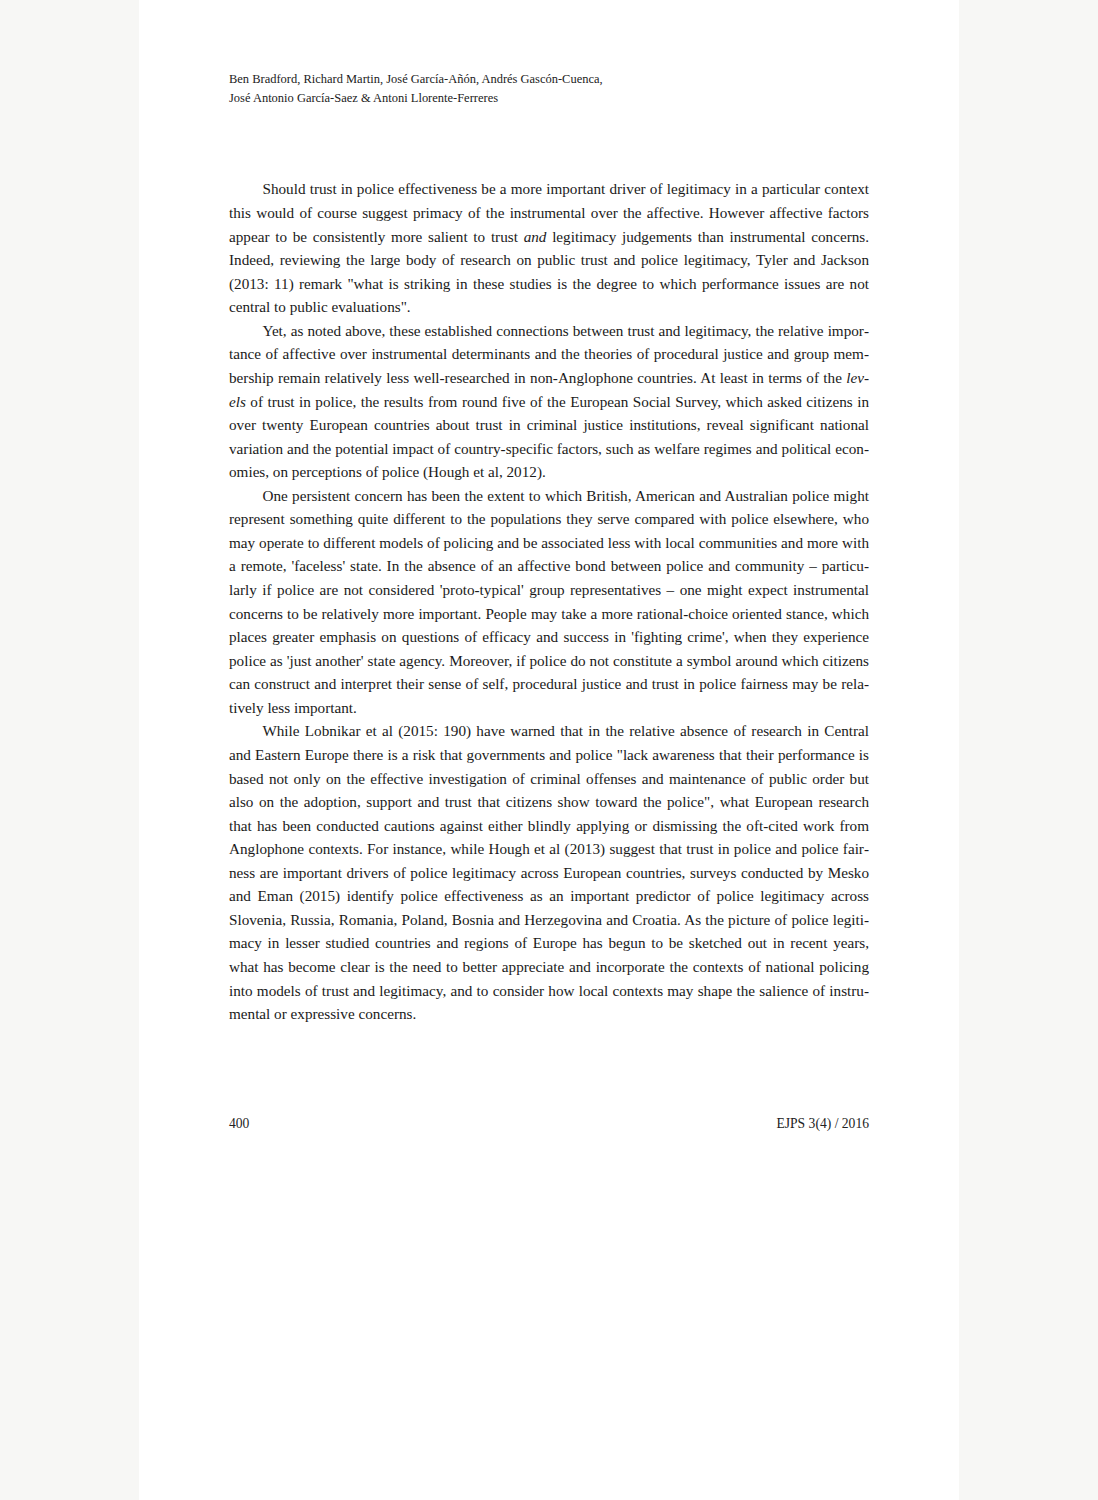Ben Bradford, Richard Martin, José García-Añón, Andrés Gascón-Cuenca,
José Antonio García-Saez & Antoni Llorente-Ferreres
Should trust in police effectiveness be a more important driver of legitimacy in a particular context this would of course suggest primacy of the instrumental over the affective. However affective factors appear to be consistently more salient to trust and legitimacy judgements than instrumental concerns. Indeed, reviewing the large body of research on public trust and police legitimacy, Tyler and Jackson (2013: 11) remark "what is striking in these studies is the degree to which performance issues are not central to public evaluations".
Yet, as noted above, these established connections between trust and legitimacy, the relative importance of affective over instrumental determinants and the theories of procedural justice and group membership remain relatively less well-researched in non-Anglophone countries. At least in terms of the levels of trust in police, the results from round five of the European Social Survey, which asked citizens in over twenty European countries about trust in criminal justice institutions, reveal significant national variation and the potential impact of country-specific factors, such as welfare regimes and political economies, on perceptions of police (Hough et al, 2012).
One persistent concern has been the extent to which British, American and Australian police might represent something quite different to the populations they serve compared with police elsewhere, who may operate to different models of policing and be associated less with local communities and more with a remote, 'faceless' state. In the absence of an affective bond between police and community – particularly if police are not considered 'proto-typical' group representatives – one might expect instrumental concerns to be relatively more important. People may take a more rational-choice oriented stance, which places greater emphasis on questions of efficacy and success in 'fighting crime', when they experience police as 'just another' state agency. Moreover, if police do not constitute a symbol around which citizens can construct and interpret their sense of self, procedural justice and trust in police fairness may be relatively less important.
While Lobnikar et al (2015: 190) have warned that in the relative absence of research in Central and Eastern Europe there is a risk that governments and police "lack awareness that their performance is based not only on the effective investigation of criminal offenses and maintenance of public order but also on the adoption, support and trust that citizens show toward the police", what European research that has been conducted cautions against either blindly applying or dismissing the oft-cited work from Anglophone contexts. For instance, while Hough et al (2013) suggest that trust in police and police fairness are important drivers of police legitimacy across European countries, surveys conducted by Mesko and Eman (2015) identify police effectiveness as an important predictor of police legitimacy across Slovenia, Russia, Romania, Poland, Bosnia and Herzegovina and Croatia. As the picture of police legitimacy in lesser studied countries and regions of Europe has begun to be sketched out in recent years, what has become clear is the need to better appreciate and incorporate the contexts of national policing into models of trust and legitimacy, and to consider how local contexts may shape the salience of instrumental or expressive concerns.
400 EJPS 3(4) / 2016